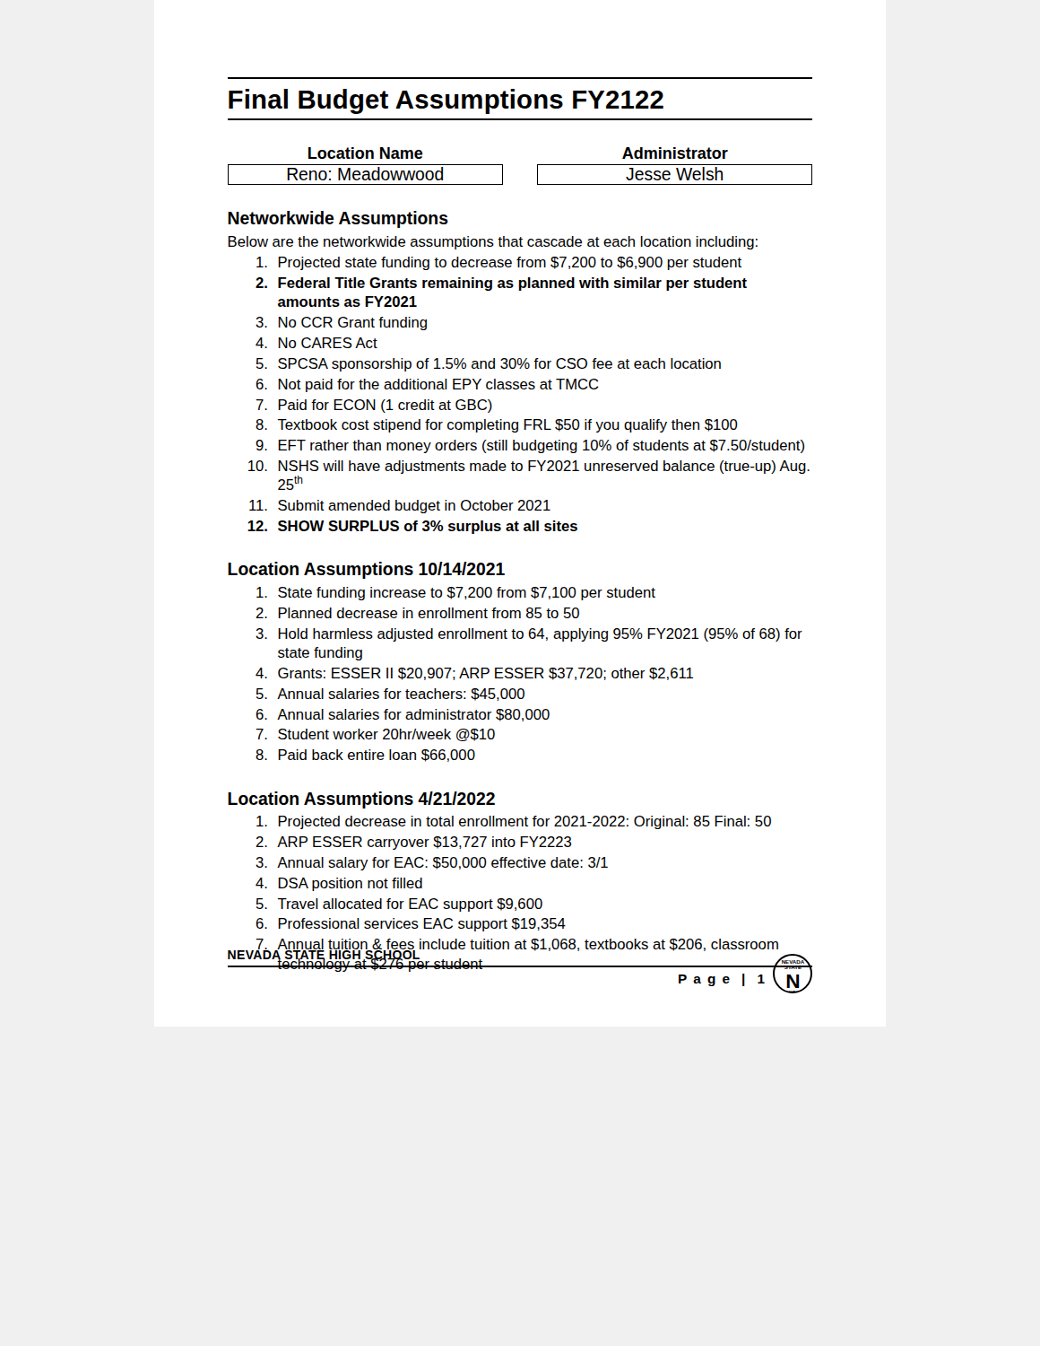Final Budget Assumptions FY2122
| Location Name | | Administrator |
| Reno: Meadowwood | | Jesse Welsh |
Networkwide Assumptions
Below are the networkwide assumptions that cascade at each location including:
Projected state funding to decrease from $7,200 to $6,900 per student
Federal Title Grants remaining as planned with similar per student amounts as FY2021
No CCR Grant funding
No CARES Act
SPCSA sponsorship of 1.5% and 30% for CSO fee at each location
Not paid for the additional EPY classes at TMCC
Paid for ECON (1 credit at GBC)
Textbook cost stipend for completing FRL $50 if you qualify then $100
EFT rather than money orders (still budgeting 10% of students at $7.50/student)
NSHS will have adjustments made to FY2021 unreserved balance (true-up) Aug. 25th
Submit amended budget in October 2021
SHOW SURPLUS of 3% surplus at all sites
Location Assumptions 10/14/2021
State funding increase to $7,200 from $7,100 per student
Planned decrease in enrollment from 85 to 50
Hold harmless adjusted enrollment to 64, applying 95% FY2021 (95% of 68) for state funding
Grants: ESSER II $20,907; ARP ESSER $37,720; other $2,611
Annual salaries for teachers: $45,000
Annual salaries for administrator $80,000
Student worker 20hr/week @$10
Paid back entire loan $66,000
Location Assumptions 4/21/2022
Projected decrease in total enrollment for 2021-2022: Original: 85 Final: 50
ARP ESSER carryover $13,727 into FY2223
Annual salary for EAC: $50,000 effective date: 3/1
DSA position not filled
Travel allocated for EAC support $9,600
Professional services EAC support $19,354
Annual tuition & fees include tuition at $1,068, textbooks at $206, classroom technology at $276 per student
NEVADA STATE HIGH SCHOOL
P a g e | 1
NEVADA STATE N HIGH SCHOOL